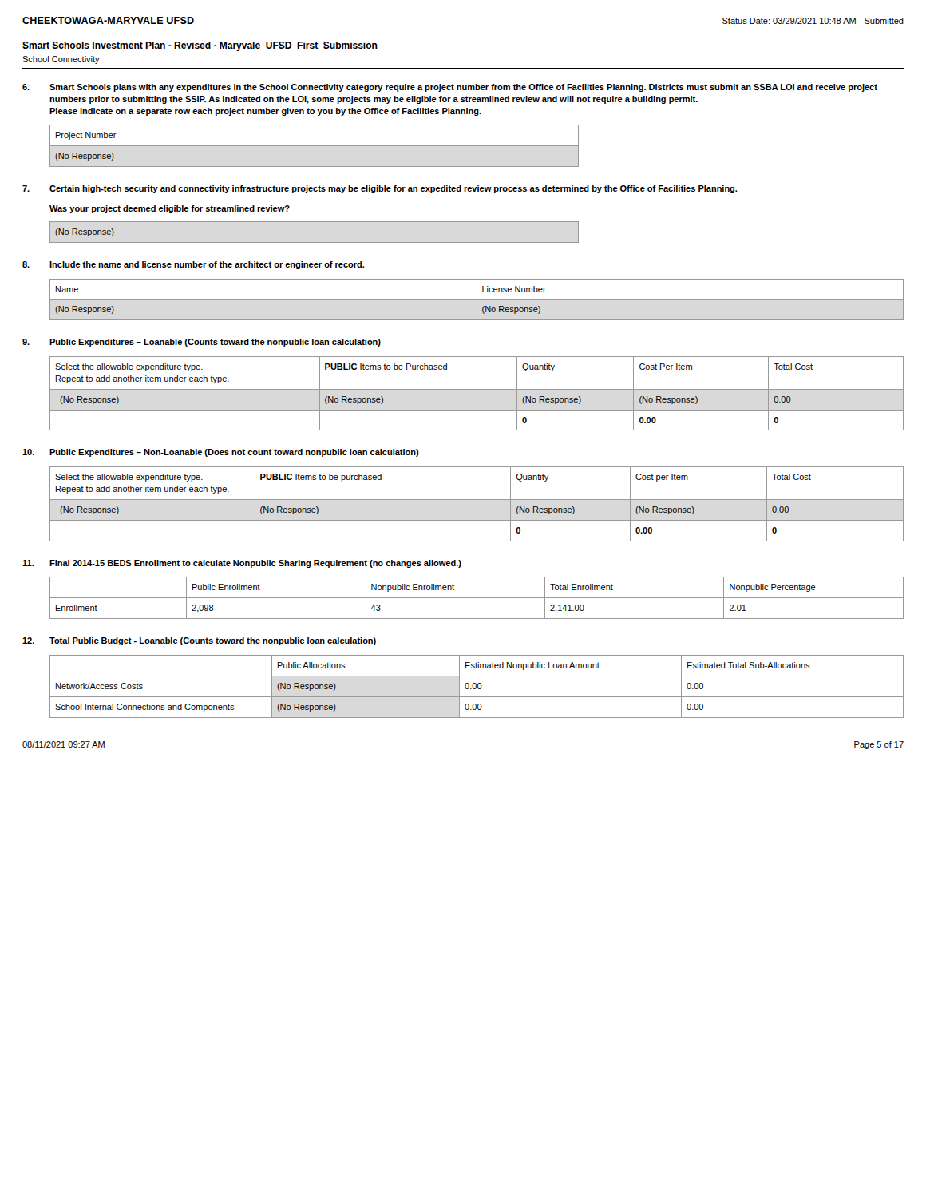CHEEKTOWAGA-MARYVALE UFSD
Status Date: 03/29/2021 10:48 AM - Submitted
Smart Schools Investment Plan - Revised - Maryvale_UFSD_First_Submission
School Connectivity
6.
Smart Schools plans with any expenditures in the School Connectivity category require a project number from the Office of Facilities Planning. Districts must submit an SSBA LOI and receive project numbers prior to submitting the SSIP. As indicated on the LOI, some projects may be eligible for a streamlined review and will not require a building permit.
Please indicate on a separate row each project number given to you by the Office of Facilities Planning.
| Project Number |
| --- |
| (No Response) |
7.
Certain high-tech security and connectivity infrastructure projects may be eligible for an expedited review process as determined by the Office of Facilities Planning.
Was your project deemed eligible for streamlined review?
(No Response)
8.
Include the name and license number of the architect or engineer of record.
| Name | License Number |
| --- | --- |
| (No Response) | (No Response) |
9.
Public Expenditures – Loanable (Counts toward the nonpublic loan calculation)
| Select the allowable expenditure type. Repeat to add another item under each type. | PUBLIC Items to be Purchased | Quantity | Cost Per Item | Total Cost |
| --- | --- | --- | --- | --- |
| (No Response) | (No Response) | (No Response) | (No Response) | 0.00 |
| | | 0 | 0.00 | 0 |
10.
Public Expenditures – Non-Loanable (Does not count toward nonpublic loan calculation)
| Select the allowable expenditure type. Repeat to add another item under each type. | PUBLIC Items to be purchased | Quantity | Cost per Item | Total Cost |
| --- | --- | --- | --- | --- |
| (No Response) | (No Response) | (No Response) | (No Response) | 0.00 |
| | | 0 | 0.00 | 0 |
11.
Final 2014-15 BEDS Enrollment to calculate Nonpublic Sharing Requirement (no changes allowed.)
| | Public Enrollment | Nonpublic Enrollment | Total Enrollment | Nonpublic Percentage |
| --- | --- | --- | --- | --- |
| Enrollment | 2,098 | 43 | 2,141.00 | 2.01 |
12.
Total Public Budget - Loanable (Counts toward the nonpublic loan calculation)
| | Public Allocations | Estimated Nonpublic Loan Amount | Estimated Total Sub-Allocations |
| --- | --- | --- | --- |
| Network/Access Costs | (No Response) | 0.00 | 0.00 |
| School Internal Connections and Components | (No Response) | 0.00 | 0.00 |
08/11/2021 09:27 AM
Page 5 of 17